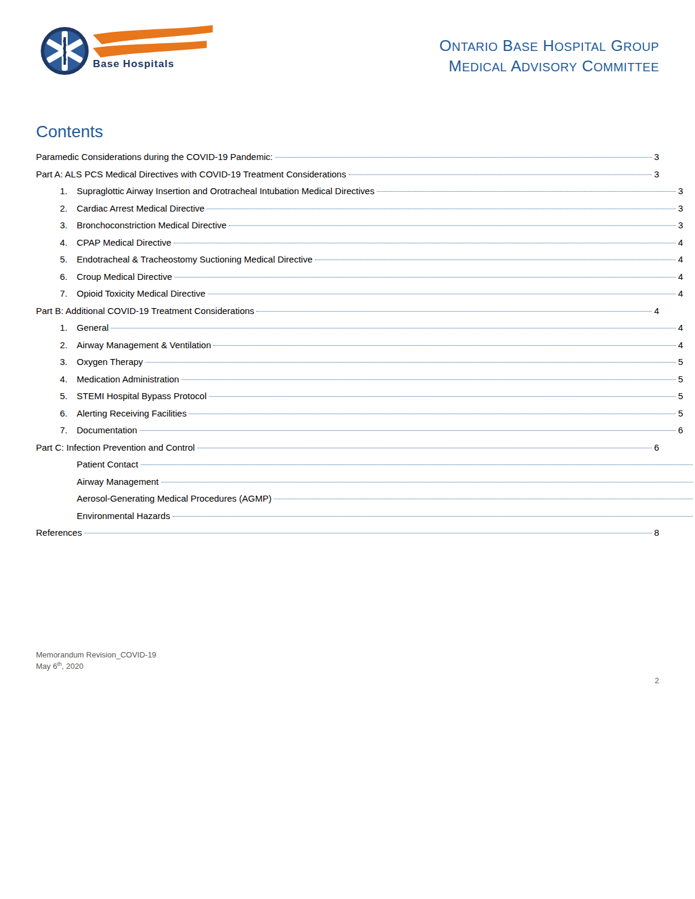Base Hospitals
ONTARIO BASE HOSPITAL GROUP MEDICAL ADVISORY COMMITTEE
Contents
Paramedic Considerations during the COVID-19 Pandemic: 3
Part A: ALS PCS Medical Directives with COVID-19 Treatment Considerations 3
1. Supraglottic Airway Insertion and Orotracheal Intubation Medical Directives 3
2. Cardiac Arrest Medical Directive 3
3. Bronchoconstriction Medical Directive 3
4. CPAP Medical Directive 4
5. Endotracheal & Tracheostomy Suctioning Medical Directive 4
6. Croup Medical Directive 4
7. Opioid Toxicity Medical Directive 4
Part B: Additional COVID-19 Treatment Considerations 4
1. General 4
2. Airway Management & Ventilation 4
3. Oxygen Therapy 5
4. Medication Administration 5
5. STEMI Hospital Bypass Protocol 5
6. Alerting Receiving Facilities 5
7. Documentation 6
Part C: Infection Prevention and Control 6
Patient Contact 6
Airway Management 6
Aerosol-Generating Medical Procedures (AGMP) 6
Environmental Hazards 7
References 8
Memorandum Revision_COVID-19
May 6th, 2020
2